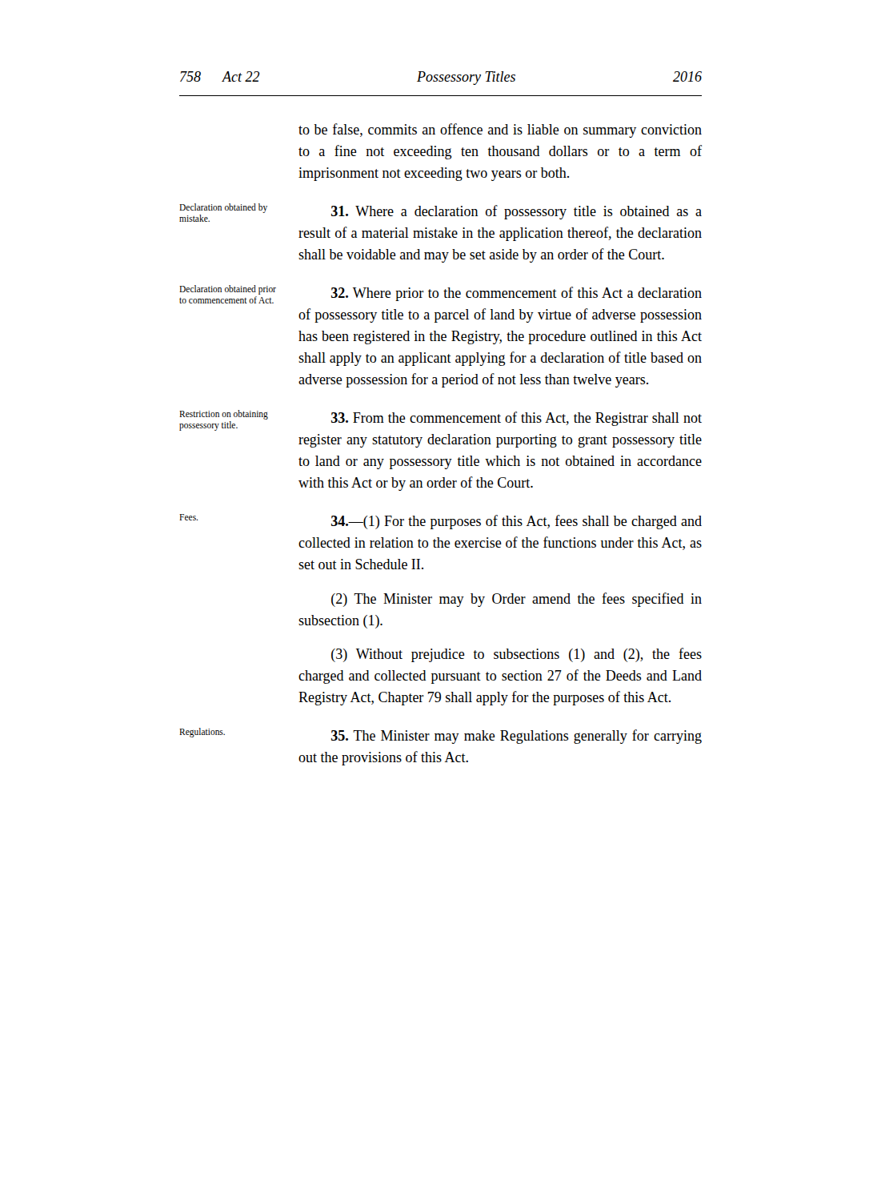758 Act 22
Possessory Titles
2016
to be false, commits an offence and is liable on summary conviction to a fine not exceeding ten thousand dollars or to a term of imprisonment not exceeding two years or both.
Declaration obtained by mistake.
31. Where a declaration of possessory title is obtained as a result of a material mistake in the application thereof, the declaration shall be voidable and may be set aside by an order of the Court.
Declaration obtained prior to commencement of Act.
32. Where prior to the commencement of this Act a declaration of possessory title to a parcel of land by virtue of adverse possession has been registered in the Registry, the procedure outlined in this Act shall apply to an applicant applying for a declaration of title based on adverse possession for a period of not less than twelve years.
Restriction on obtaining possessory title.
33. From the commencement of this Act, the Registrar shall not register any statutory declaration purporting to grant possessory title to land or any possessory title which is not obtained in accordance with this Act or by an order of the Court.
Fees.
34.—(1) For the purposes of this Act, fees shall be charged and collected in relation to the exercise of the functions under this Act, as set out in Schedule II.
(2) The Minister may by Order amend the fees specified in subsection (1).
(3) Without prejudice to subsections (1) and (2), the fees charged and collected pursuant to section 27 of the Deeds and Land Registry Act, Chapter 79 shall apply for the purposes of this Act.
Regulations.
35. The Minister may make Regulations generally for carrying out the provisions of this Act.